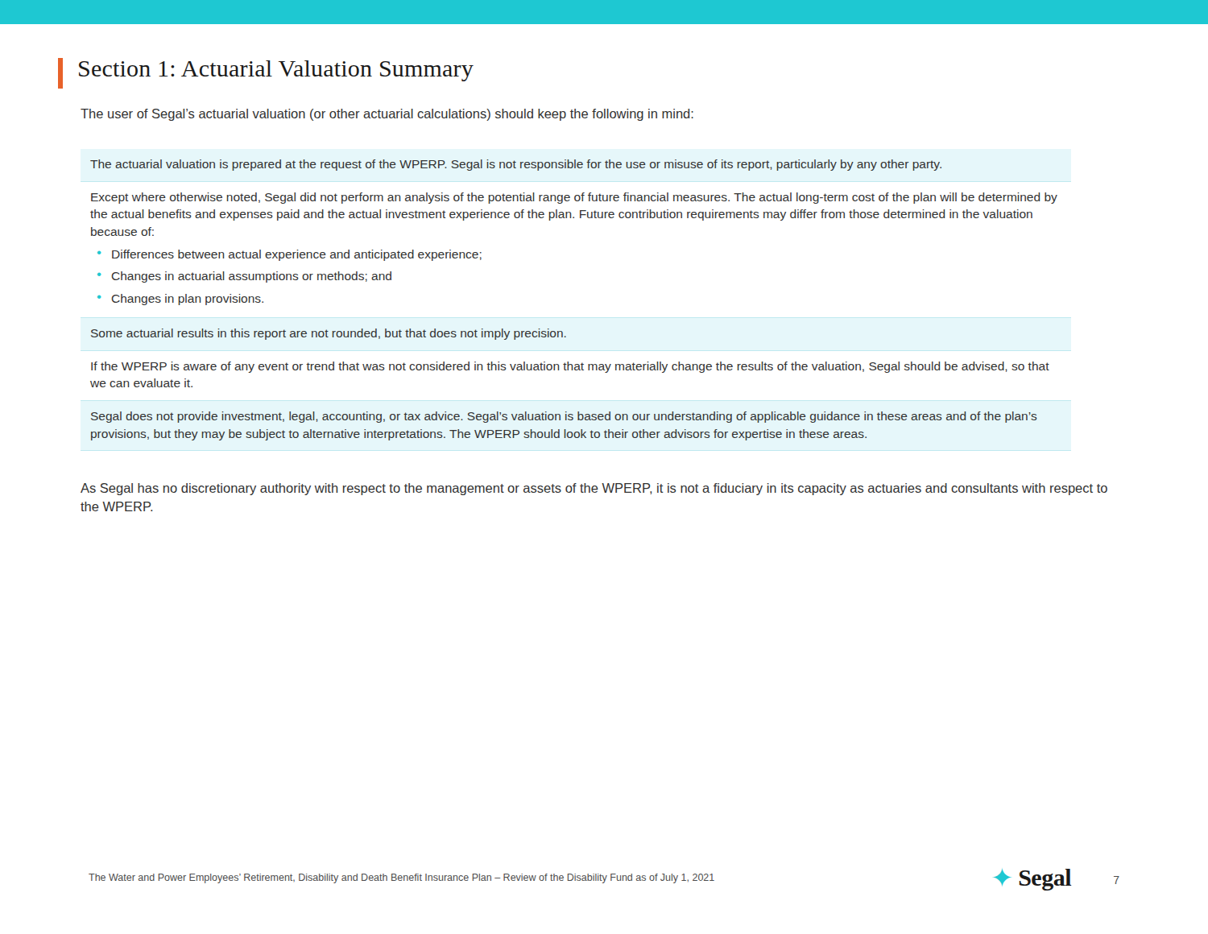Section 1: Actuarial Valuation Summary
The user of Segal’s actuarial valuation (or other actuarial calculations) should keep the following in mind:
The actuarial valuation is prepared at the request of the WPERP. Segal is not responsible for the use or misuse of its report, particularly by any other party.
Except where otherwise noted, Segal did not perform an analysis of the potential range of future financial measures. The actual long-term cost of the plan will be determined by the actual benefits and expenses paid and the actual investment experience of the plan. Future contribution requirements may differ from those determined in the valuation because of:
Differences between actual experience and anticipated experience;
Changes in actuarial assumptions or methods; and
Changes in plan provisions.
Some actuarial results in this report are not rounded, but that does not imply precision.
If the WPERP is aware of any event or trend that was not considered in this valuation that may materially change the results of the valuation, Segal should be advised, so that we can evaluate it.
Segal does not provide investment, legal, accounting, or tax advice. Segal’s valuation is based on our understanding of applicable guidance in these areas and of the plan’s provisions, but they may be subject to alternative interpretations. The WPERP should look to their other advisors for expertise in these areas.
As Segal has no discretionary authority with respect to the management or assets of the WPERP, it is not a fiduciary in its capacity as actuaries and consultants with respect to the WPERP.
The Water and Power Employees’ Retirement, Disability and Death Benefit Insurance Plan – Review of the Disability Fund as of July 1, 2021
✦ Segal
7